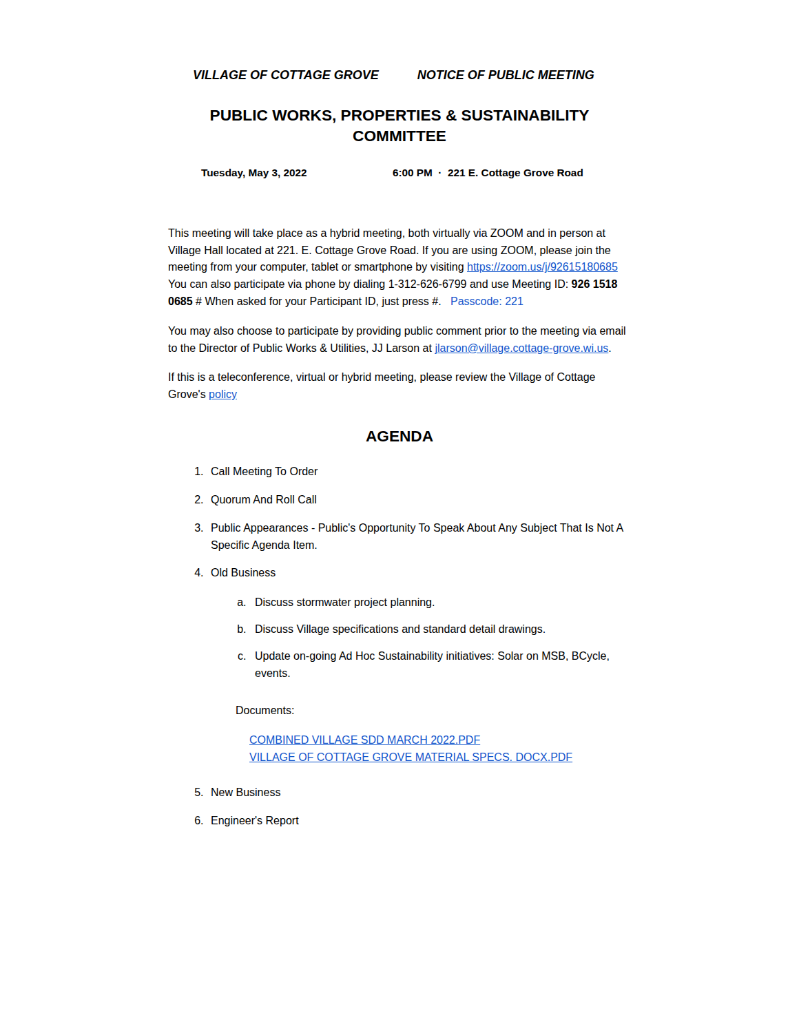VILLAGE OF COTTAGE GROVE NOTICE OF PUBLIC MEETING
PUBLIC WORKS, PROPERTIES & SUSTAINABILITY COMMITTEE
Tuesday, May 3, 2022 6:00 PM · 221 E. Cottage Grove Road
This meeting will take place as a hybrid meeting, both virtually via ZOOM and in person at Village Hall located at 221. E. Cottage Grove Road. If you are using ZOOM, please join the meeting from your computer, tablet or smartphone by visiting https://zoom.us/j/92615180685 You can also participate via phone by dialing 1-312-626-6799 and use Meeting ID: 926 1518 0685 # When asked for your Participant ID, just press #. Passcode: 221
You may also choose to participate by providing public comment prior to the meeting via email to the Director of Public Works & Utilities, JJ Larson at jlarson@village.cottage-grove.wi.us.
If this is a teleconference, virtual or hybrid meeting, please review the Village of Cottage Grove's policy
AGENDA
Call Meeting To Order
Quorum And Roll Call
Public Appearances - Public's Opportunity To Speak About Any Subject That Is Not A Specific Agenda Item.
Old Business
Discuss stormwater project planning.
Discuss Village specifications and standard detail drawings.
Update on-going Ad Hoc Sustainability initiatives: Solar on MSB, BCycle, events.
Documents:
Combined Village SDD March 2022.pdf Village of Cottage Grove Material Specs. docx.pdf
New Business
Engineer's Report